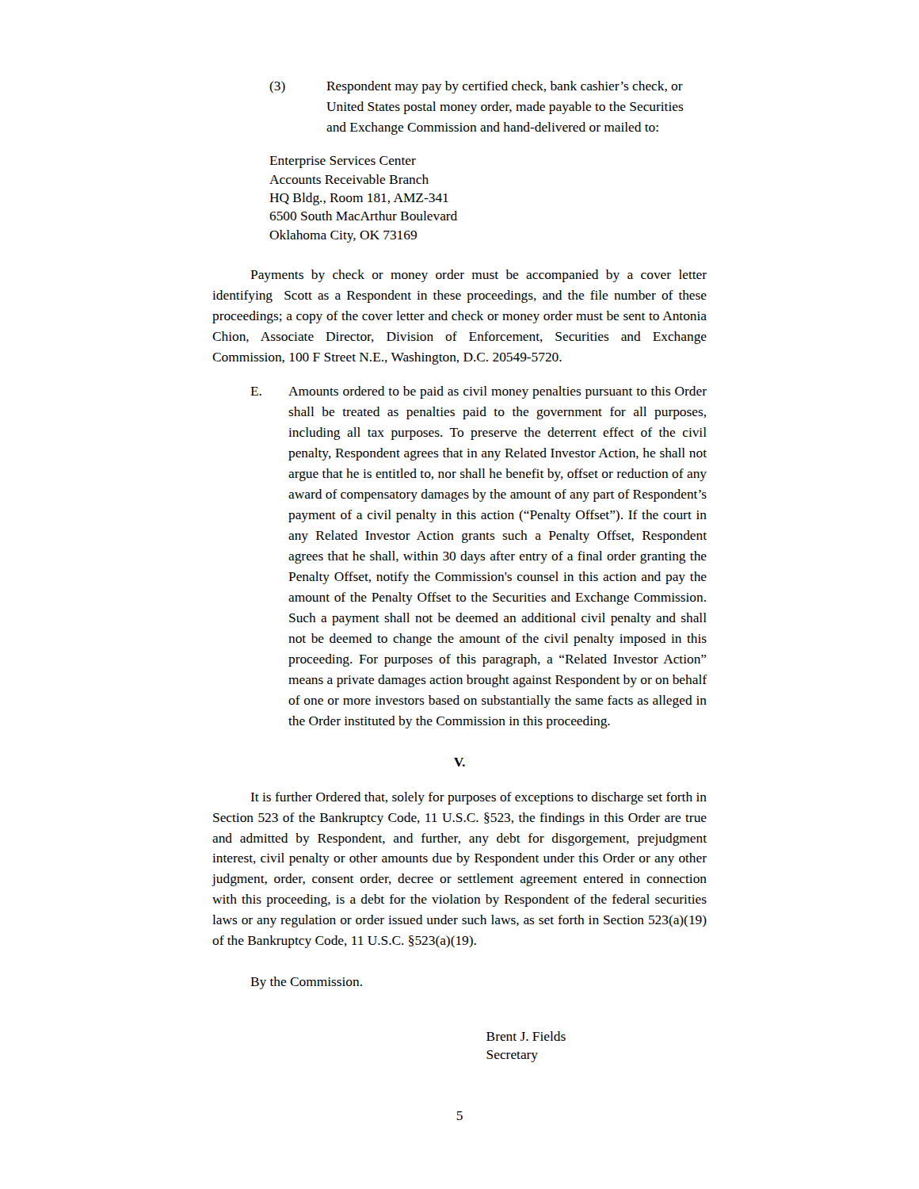(3)
Respondent may pay by certified check, bank cashier’s check, or United States postal money order, made payable to the Securities and Exchange Commission and hand-delivered or mailed to:
Enterprise Services Center
Accounts Receivable Branch
HQ Bldg., Room 181, AMZ-341
6500 South MacArthur Boulevard
Oklahoma City, OK 73169
Payments by check or money order must be accompanied by a cover letter identifying Scott as a Respondent in these proceedings, and the file number of these proceedings; a copy of the cover letter and check or money order must be sent to Antonia Chion, Associate Director, Division of Enforcement, Securities and Exchange Commission, 100 F Street N.E., Washington, D.C. 20549-5720.
E.
Amounts ordered to be paid as civil money penalties pursuant to this Order shall be treated as penalties paid to the government for all purposes, including all tax purposes. To preserve the deterrent effect of the civil penalty, Respondent agrees that in any Related Investor Action, he shall not argue that he is entitled to, nor shall he benefit by, offset or reduction of any award of compensatory damages by the amount of any part of Respondent’s payment of a civil penalty in this action (“Penalty Offset”). If the court in any Related Investor Action grants such a Penalty Offset, Respondent agrees that he shall, within 30 days after entry of a final order granting the Penalty Offset, notify the Commission's counsel in this action and pay the amount of the Penalty Offset to the Securities and Exchange Commission. Such a payment shall not be deemed an additional civil penalty and shall not be deemed to change the amount of the civil penalty imposed in this proceeding. For purposes of this paragraph, a “Related Investor Action” means a private damages action brought against Respondent by or on behalf of one or more investors based on substantially the same facts as alleged in the Order instituted by the Commission in this proceeding.
V.
It is further Ordered that, solely for purposes of exceptions to discharge set forth in Section 523 of the Bankruptcy Code, 11 U.S.C. §523, the findings in this Order are true and admitted by Respondent, and further, any debt for disgorgement, prejudgment interest, civil penalty or other amounts due by Respondent under this Order or any other judgment, order, consent order, decree or settlement agreement entered in connection with this proceeding, is a debt for the violation by Respondent of the federal securities laws or any regulation or order issued under such laws, as set forth in Section 523(a)(19) of the Bankruptcy Code, 11 U.S.C. §523(a)(19).
By the Commission.
Brent J. Fields
Secretary
5